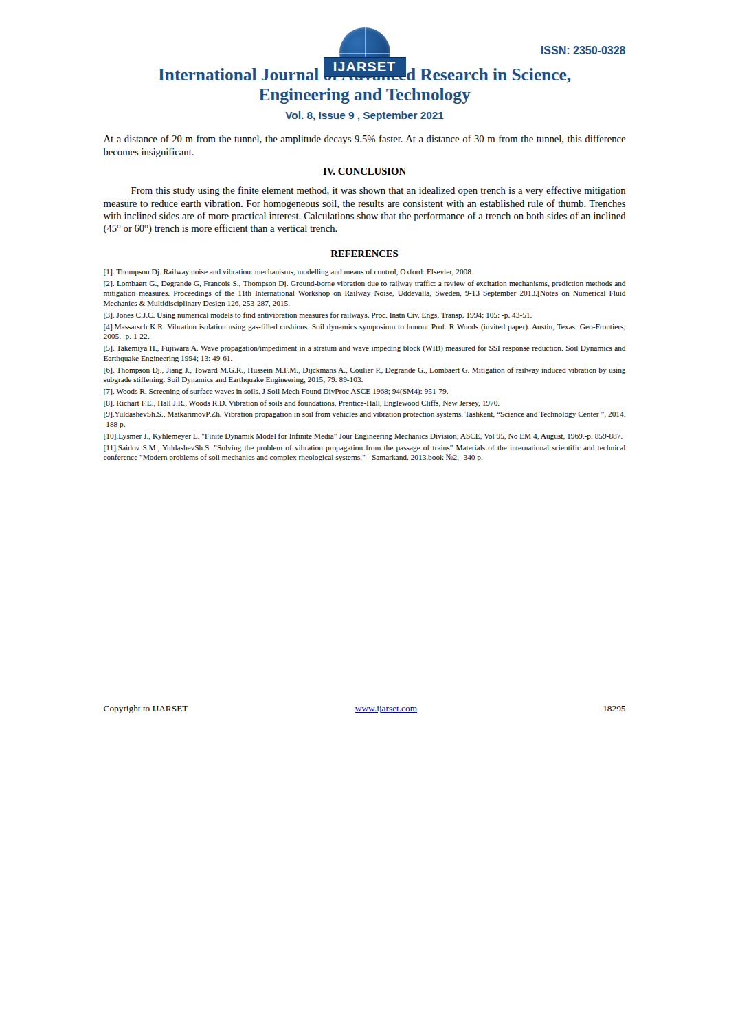IJARSET
ISSN: 2350-0328
International Journal of Advanced Research in Science,
Engineering and Technology
Vol. 8, Issue 9 , September 2021
At a distance of 20 m from the tunnel, the amplitude decays 9.5% faster. At a distance of 30 m from the tunnel, this difference becomes insignificant.
IV. CONCLUSION
From this study using the finite element method, it was shown that an idealized open trench is a very effective mitigation measure to reduce earth vibration. For homogeneous soil, the results are consistent with an established rule of thumb. Trenches with inclined sides are of more practical interest. Calculations show that the performance of a trench on both sides of an inclined (45° or 60°) trench is more efficient than a vertical trench.
REFERENCES
[1]. Thompson Dj. Railway noise and vibration: mechanisms, modelling and means of control, Oxford: Elsevier, 2008.
[2]. Lombaert G., Degrande G, Francois S., Thompson Dj. Ground-borne vibration due to railway traffic: a review of excitation mechanisms, prediction methods and mitigation measures. Proceedings of the 11th International Workshop on Railway Noise, Uddevalla, Sweden, 9-13 September 2013.[Notes on Numerical Fluid Mechanics & Multidisciplinary Design 126, 253-287, 2015.
[3]. Jones C.J.C. Using numerical models to find antivibration measures for railways. Proc. Instn Civ. Engs, Transp. 1994; 105: -p. 43-51.
[4].Massarsch K.R. Vibration isolation using gas-filled cushions. Soil dynamics symposium to honour Prof. R Woods (invited paper). Austin, Texas: Geo-Frontiers; 2005. -p. 1-22.
[5]. Takemiya H., Fujiwara A. Wave propagation/impediment in a stratum and wave impeding block (WIB) measured for SSI response reduction. Soil Dynamics and Earthquake Engineering 1994; 13: 49-61.
[6]. Thompson Dj., Jiang J., Toward M.G.R., Hussein M.F.M., Dijckmans A., Coulier P., Degrande G., Lombaert G. Mitigation of railway induced vibration by using subgrade stiffening. Soil Dynamics and Earthquake Engineering, 2015; 79: 89-103.
[7]. Woods R. Screening of surface waves in soils. J Soil Mech Found DivProc ASCE 1968; 94(SM4): 951-79.
[8]. Richart F.E., Hall J.R., Woods R.D. Vibration of soils and foundations, Prentice-Hall, Englewood Cliffs, New Jersey, 1970.
[9].YuldashevSh.S., MatkarimovP.Zh. Vibration propagation in soil from vehicles and vibration protection systems. Tashkent, “Science and Technology Center ”, 2014. -188 p.
[10].Lysmer J., Kyhlemeyer L. "Finite Dynamik Model for Infinite Media" Jour Engineering Mechanics Division, ASCE, Vol 95, No EM 4, August, 1969.-p. 859-887.
[11].Saidov S.M., YuldashevSh.S. "Solving the problem of vibration propagation from the passage of trains" Materials of the international scientific and technical conference "Modern problems of soil mechanics and complex rheological systems." - Samarkand. 2013.book №2, -340 p.
Copyright to IJARSET
www.ijarset.com
18295